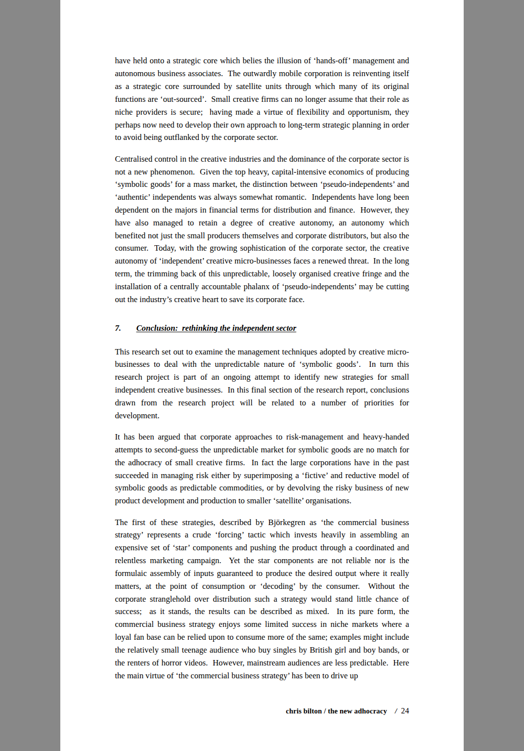have held onto a strategic core which belies the illusion of ‘hands-off’ management and autonomous business associates. The outwardly mobile corporation is reinventing itself as a strategic core surrounded by satellite units through which many of its original functions are ‘out-sourced’. Small creative firms can no longer assume that their role as niche providers is secure; having made a virtue of flexibility and opportunism, they perhaps now need to develop their own approach to long-term strategic planning in order to avoid being outflanked by the corporate sector.
Centralised control in the creative industries and the dominance of the corporate sector is not a new phenomenon. Given the top heavy, capital-intensive economics of producing ‘symbolic goods’ for a mass market, the distinction between ‘pseudo-independents’ and ‘authentic’ independents was always somewhat romantic. Independents have long been dependent on the majors in financial terms for distribution and finance. However, they have also managed to retain a degree of creative autonomy, an autonomy which benefited not just the small producers themselves and corporate distributors, but also the consumer. Today, with the growing sophistication of the corporate sector, the creative autonomy of ‘independent’ creative micro-businesses faces a renewed threat. In the long term, the trimming back of this unpredictable, loosely organised creative fringe and the installation of a centrally accountable phalanx of ‘pseudo-independents’ may be cutting out the industry’s creative heart to save its corporate face.
7. Conclusion: rethinking the independent sector
This research set out to examine the management techniques adopted by creative micro-businesses to deal with the unpredictable nature of ‘symbolic goods’. In turn this research project is part of an ongoing attempt to identify new strategies for small independent creative businesses. In this final section of the research report, conclusions drawn from the research project will be related to a number of priorities for development.
It has been argued that corporate approaches to risk-management and heavy-handed attempts to second-guess the unpredictable market for symbolic goods are no match for the adhocracy of small creative firms. In fact the large corporations have in the past succeeded in managing risk either by superimposing a ‘fictive’ and reductive model of symbolic goods as predictable commodities, or by devolving the risky business of new product development and production to smaller ‘satellite’ organisations.
The first of these strategies, described by Björkegren as ‘the commercial business strategy’ represents a crude ‘forcing’ tactic which invests heavily in assembling an expensive set of ‘star’ components and pushing the product through a coordinated and relentless marketing campaign. Yet the star components are not reliable nor is the formulaic assembly of inputs guaranteed to produce the desired output where it really matters, at the point of consumption or ‘decoding’ by the consumer. Without the corporate stranglehold over distribution such a strategy would stand little chance of success; as it stands, the results can be described as mixed. In its pure form, the commercial business strategy enjoys some limited success in niche markets where a loyal fan base can be relied upon to consume more of the same; examples might include the relatively small teenage audience who buy singles by British girl and boy bands, or the renters of horror videos. However, mainstream audiences are less predictable. Here the main virtue of ‘the commercial business strategy’ has been to drive up
chris bilton / the new adhocracy/24